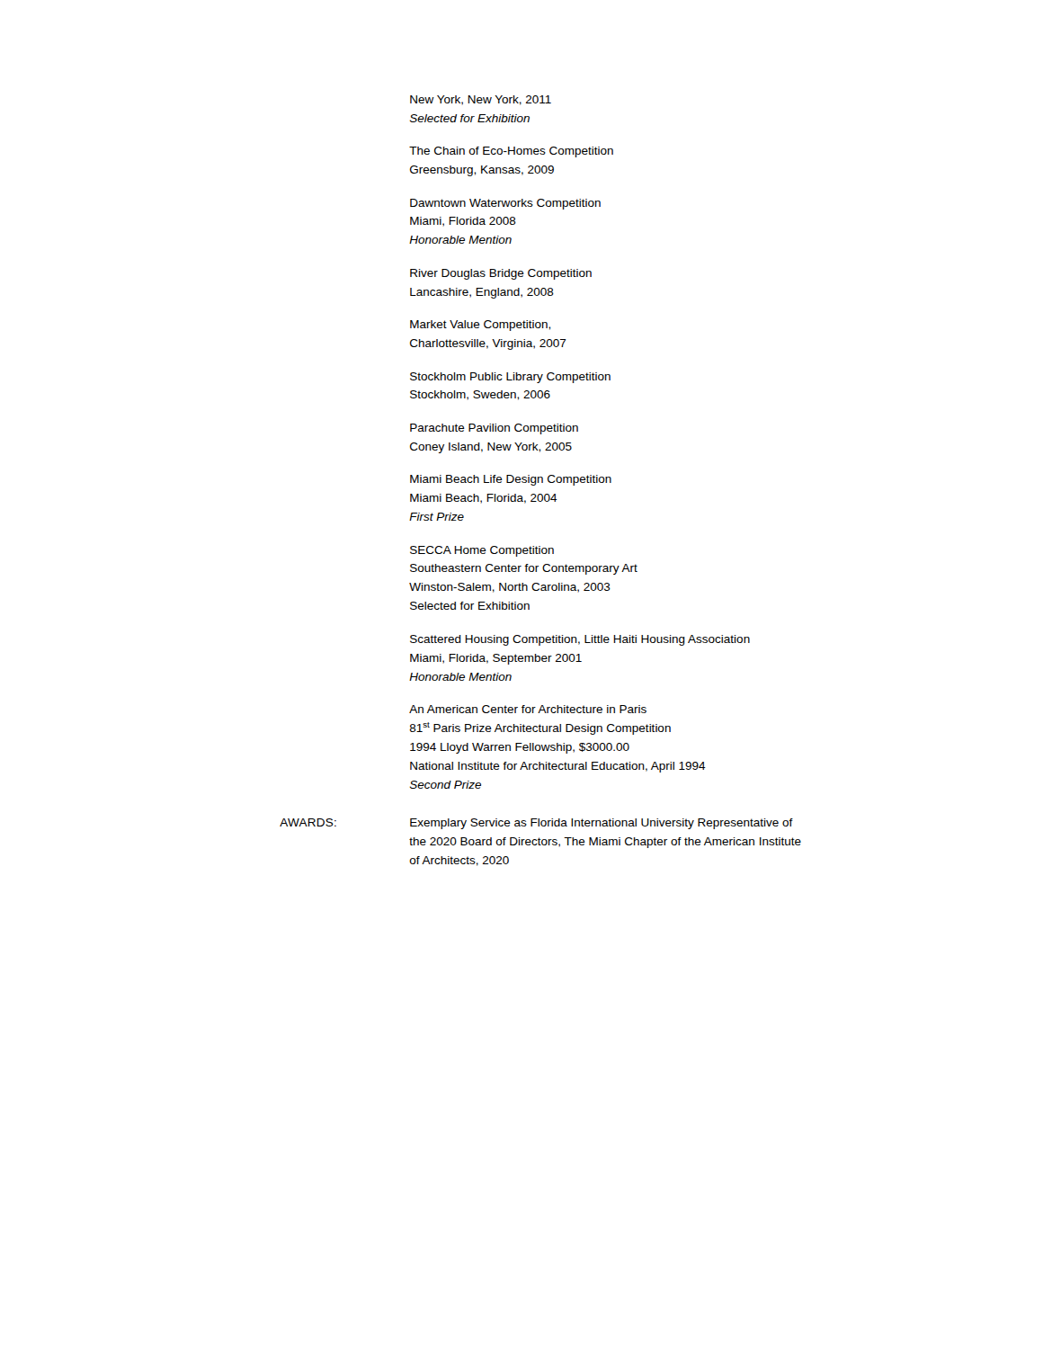New York, New York, 2011
Selected for Exhibition
The Chain of Eco-Homes Competition
Greensburg, Kansas, 2009
Dawntown Waterworks Competition
Miami, Florida 2008
Honorable Mention
River Douglas Bridge Competition
Lancashire, England, 2008
Market Value Competition,
Charlottesville, Virginia, 2007
Stockholm Public Library Competition
Stockholm, Sweden, 2006
Parachute Pavilion Competition
Coney Island, New York, 2005
Miami Beach Life Design Competition
Miami Beach, Florida, 2004
First Prize
SECCA Home Competition
Southeastern Center for Contemporary Art
Winston-Salem, North Carolina, 2003
Selected for Exhibition
Scattered Housing Competition, Little Haiti Housing Association
Miami, Florida, September 2001
Honorable Mention
An American Center for Architecture in Paris
81st Paris Prize Architectural Design Competition
1994 Lloyd Warren Fellowship, $3000.00
National Institute for Architectural Education, April 1994
Second Prize
AWARDS:
Exemplary Service as Florida International University Representative of the 2020 Board of Directors, The Miami Chapter of the American Institute of Architects, 2020